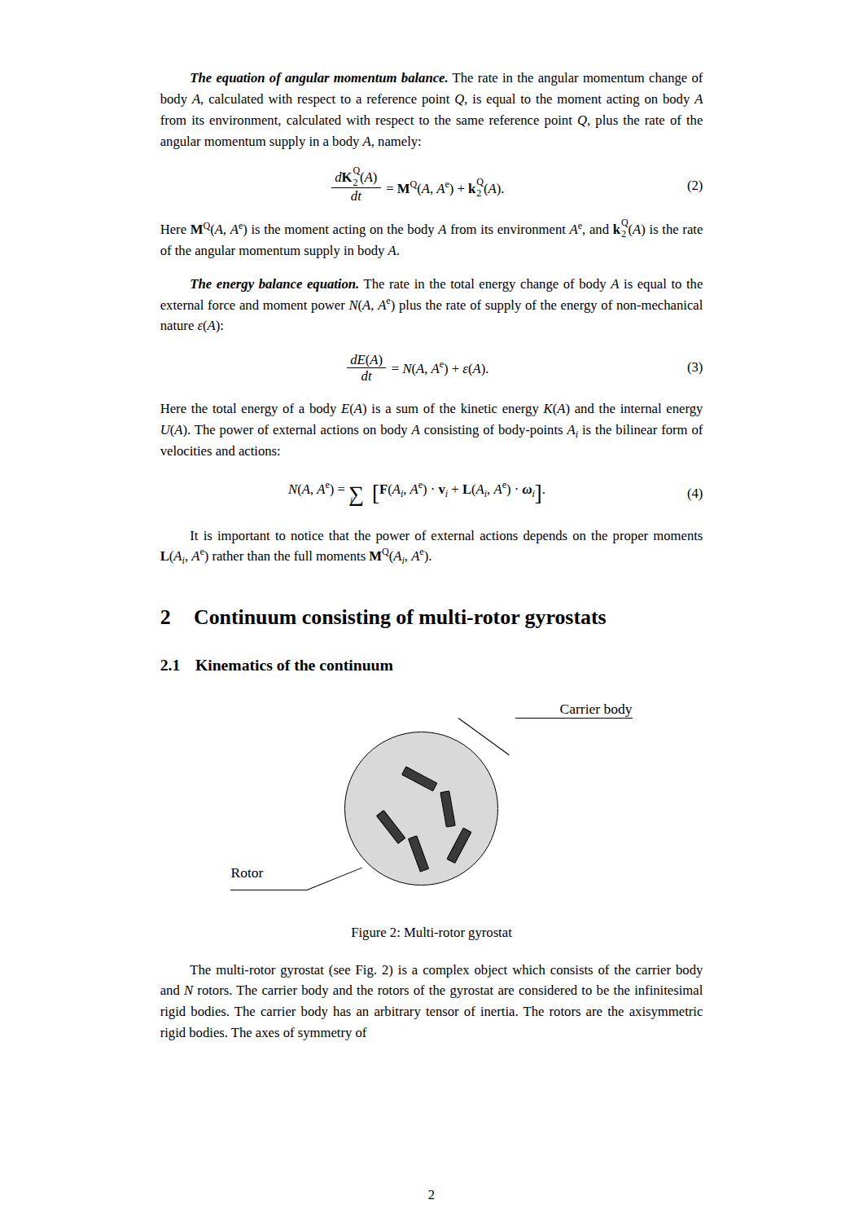The equation of angular momentum balance. The rate in the angular momentum change of body A, calculated with respect to a reference point Q, is equal to the moment acting on body A from its environment, calculated with respect to the same reference point Q, plus the rate of the angular momentum supply in a body A, namely:
dKQ 2(A) dt = MQ(A, Ae) + kQ 2(A).
(2)
Here MQ(A, Ae) is the moment acting on the body A from its environment Ae, and kQ 2(A) is the rate of the angular momentum supply in body A.
The energy balance equation. The rate in the total energy change of body A is equal to the external force and moment power N(A, Ae) plus the rate of supply of the energy of non-mechanical nature ε(A):
dE(A) dt = N(A, Ae) + ε(A).
(3)
Here the total energy of a body E(A) is a sum of the kinetic energy K(A) and the internal energy U(A). The power of external actions on body A consisting of body-points Ai is the bilinear form of velocities and actions:
N(A, Ae) = ∑i [F(Ai, Ae) · vi + L(Ai, Ae) · ωi].
(4)
It is important to notice that the power of external actions depends on the proper moments L(Ai, Ae) rather than the full moments MQ(Ai, Ae).
2 Continuum consisting of multi-rotor gyrostats
2.1 Kinematics of the continuum
Carrier body
Rotor
Figure 2: Multi-rotor gyrostat
The multi-rotor gyrostat (see Fig. 2) is a complex object which consists of the carrier body and N rotors. The carrier body and the rotors of the gyrostat are considered to be the infinitesimal rigid bodies. The carrier body has an arbitrary tensor of inertia. The rotors are the axisymmetric rigid bodies. The axes of symmetry of
2